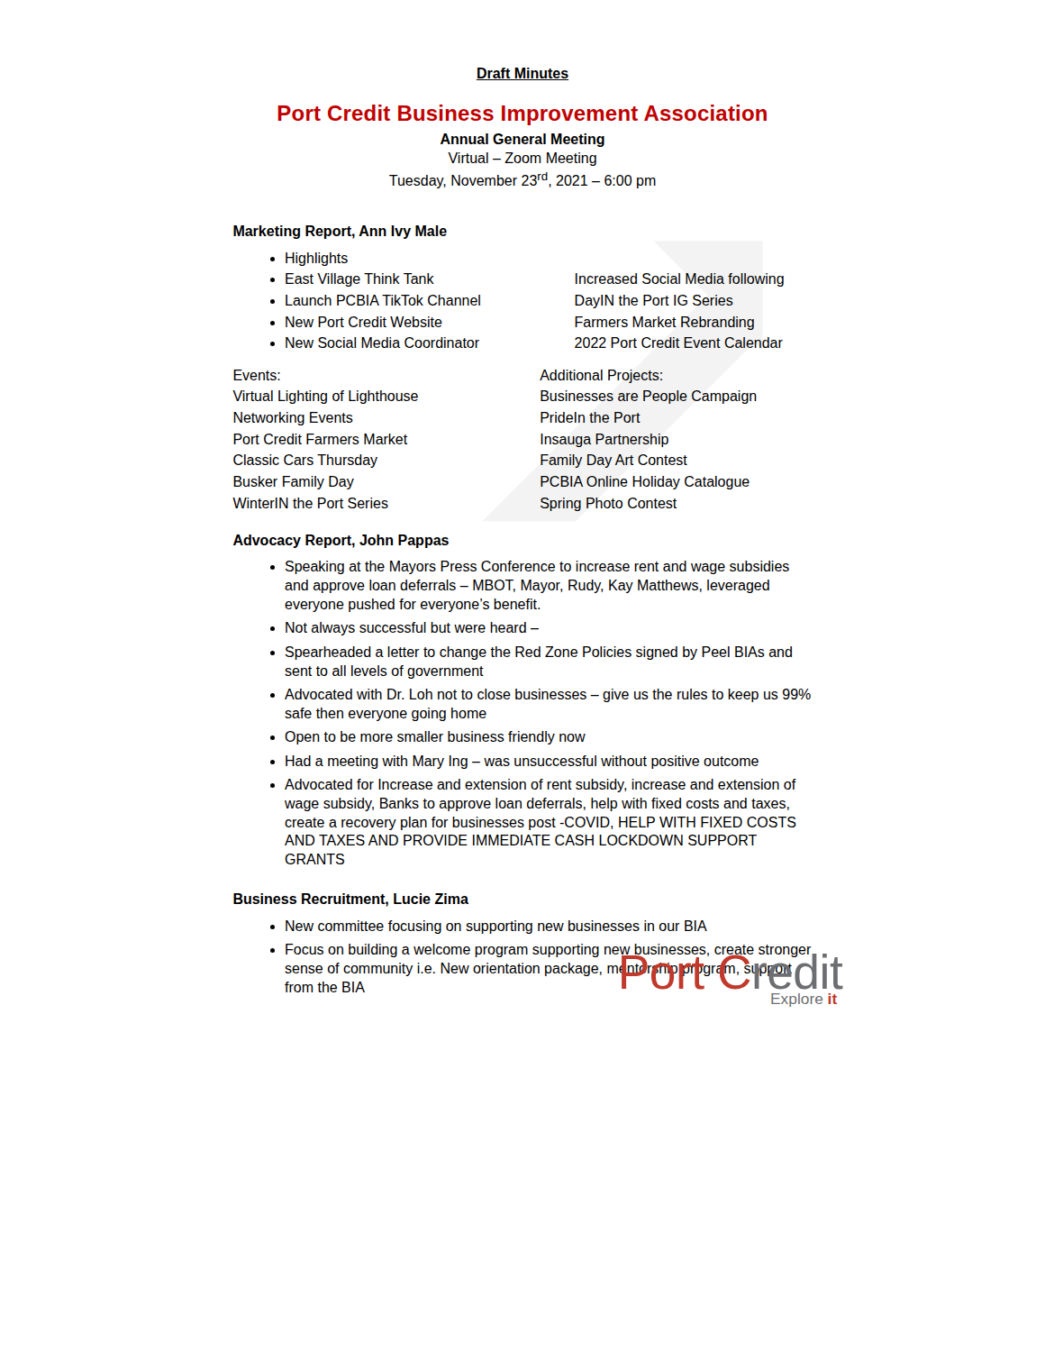Draft Minutes
Port Credit Business Improvement Association
Annual General Meeting
Virtual – Zoom Meeting
Tuesday, November 23rd, 2021 – 6:00 pm
Marketing Report, Ann Ivy Male
Highlights
East Village Think Tank Increased Social Media following
Launch PCBIA TikTok Channel DayIN the Port IG Series
New Port Credit Website Farmers Market Rebranding
New Social Media Coordinator 2022 Port Credit Event Calendar
Events:
Virtual Lighting of Lighthouse
Networking Events
Port Credit Farmers Market
Classic Cars Thursday
Busker Family Day
WinterIN the Port Series
Additional Projects:
Businesses are People Campaign
PrideIn the Port
Insauga Partnership
Family Day Art Contest
PCBIA Online Holiday Catalogue
Spring Photo Contest
Advocacy Report, John Pappas
Speaking at the Mayors Press Conference to increase rent and wage subsidies and approve loan deferrals – MBOT, Mayor, Rudy, Kay Matthews, leveraged everyone pushed for everyone’s benefit.
Not always successful but were heard –
Spearheaded a letter to change the Red Zone Policies signed by Peel BIAs and sent to all levels of government
Advocated with Dr. Loh not to close businesses – give us the rules to keep us 99% safe then everyone going home
Open to be more smaller business friendly now
Had a meeting with Mary Ing – was unsuccessful without positive outcome
Advocated for Increase and extension of rent subsidy, increase and extension of wage subsidy, Banks to approve loan deferrals, help with fixed costs and taxes, create a recovery plan for businesses post -COVID, HELP WITH FIXED COSTS AND TAXES AND PROVIDE IMMEDIATE CASH LOCKDOWN SUPPORT GRANTS
Business Recruitment, Lucie Zima
New committee focusing on supporting new businesses in our BIA
Focus on building a welcome program supporting new businesses, create stronger sense of community i.e. New orientation package, mentorship program, support from the BIA
Port Credit
Explore it